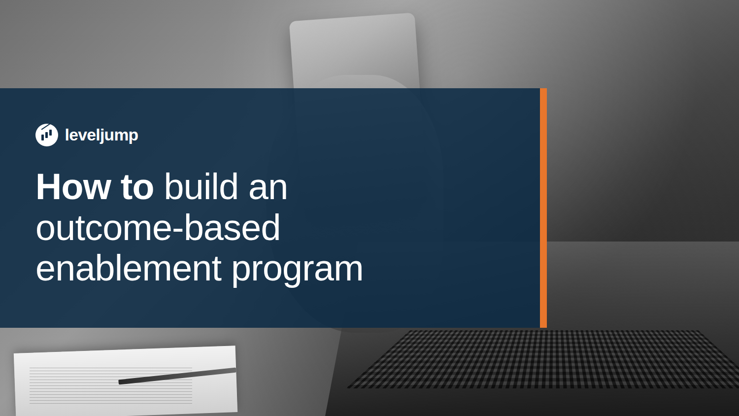leveljump
How to build an outcome-based enablement program